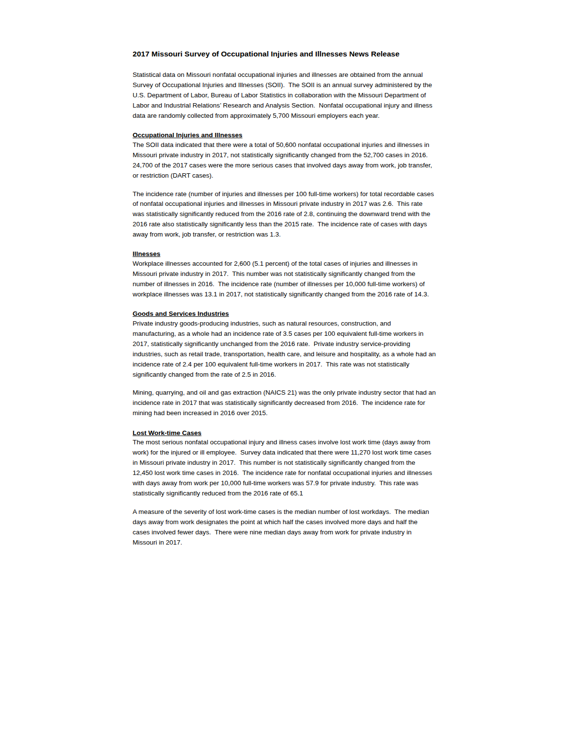2017 Missouri Survey of Occupational Injuries and Illnesses News Release
Statistical data on Missouri nonfatal occupational injuries and illnesses are obtained from the annual Survey of Occupational Injuries and Illnesses (SOII). The SOII is an annual survey administered by the U.S. Department of Labor, Bureau of Labor Statistics in collaboration with the Missouri Department of Labor and Industrial Relations’ Research and Analysis Section. Nonfatal occupational injury and illness data are randomly collected from approximately 5,700 Missouri employers each year.
Occupational Injuries and Illnesses
The SOII data indicated that there were a total of 50,600 nonfatal occupational injuries and illnesses in Missouri private industry in 2017, not statistically significantly changed from the 52,700 cases in 2016. 24,700 of the 2017 cases were the more serious cases that involved days away from work, job transfer, or restriction (DART cases).
The incidence rate (number of injuries and illnesses per 100 full-time workers) for total recordable cases of nonfatal occupational injuries and illnesses in Missouri private industry in 2017 was 2.6. This rate was statistically significantly reduced from the 2016 rate of 2.8, continuing the downward trend with the 2016 rate also statistically significantly less than the 2015 rate. The incidence rate of cases with days away from work, job transfer, or restriction was 1.3.
Illnesses
Workplace illnesses accounted for 2,600 (5.1 percent) of the total cases of injuries and illnesses in Missouri private industry in 2017. This number was not statistically significantly changed from the number of illnesses in 2016. The incidence rate (number of illnesses per 10,000 full-time workers) of workplace illnesses was 13.1 in 2017, not statistically significantly changed from the 2016 rate of 14.3.
Goods and Services Industries
Private industry goods-producing industries, such as natural resources, construction, and manufacturing, as a whole had an incidence rate of 3.5 cases per 100 equivalent full-time workers in 2017, statistically significantly unchanged from the 2016 rate. Private industry service-providing industries, such as retail trade, transportation, health care, and leisure and hospitality, as a whole had an incidence rate of 2.4 per 100 equivalent full-time workers in 2017. This rate was not statistically significantly changed from the rate of 2.5 in 2016.
Mining, quarrying, and oil and gas extraction (NAICS 21) was the only private industry sector that had an incidence rate in 2017 that was statistically significantly decreased from 2016. The incidence rate for mining had been increased in 2016 over 2015.
Lost Work-time Cases
The most serious nonfatal occupational injury and illness cases involve lost work time (days away from work) for the injured or ill employee. Survey data indicated that there were 11,270 lost work time cases in Missouri private industry in 2017. This number is not statistically significantly changed from the 12,450 lost work time cases in 2016. The incidence rate for nonfatal occupational injuries and illnesses with days away from work per 10,000 full-time workers was 57.9 for private industry. This rate was statistically significantly reduced from the 2016 rate of 65.1
A measure of the severity of lost work-time cases is the median number of lost workdays. The median days away from work designates the point at which half the cases involved more days and half the cases involved fewer days. There were nine median days away from work for private industry in Missouri in 2017.